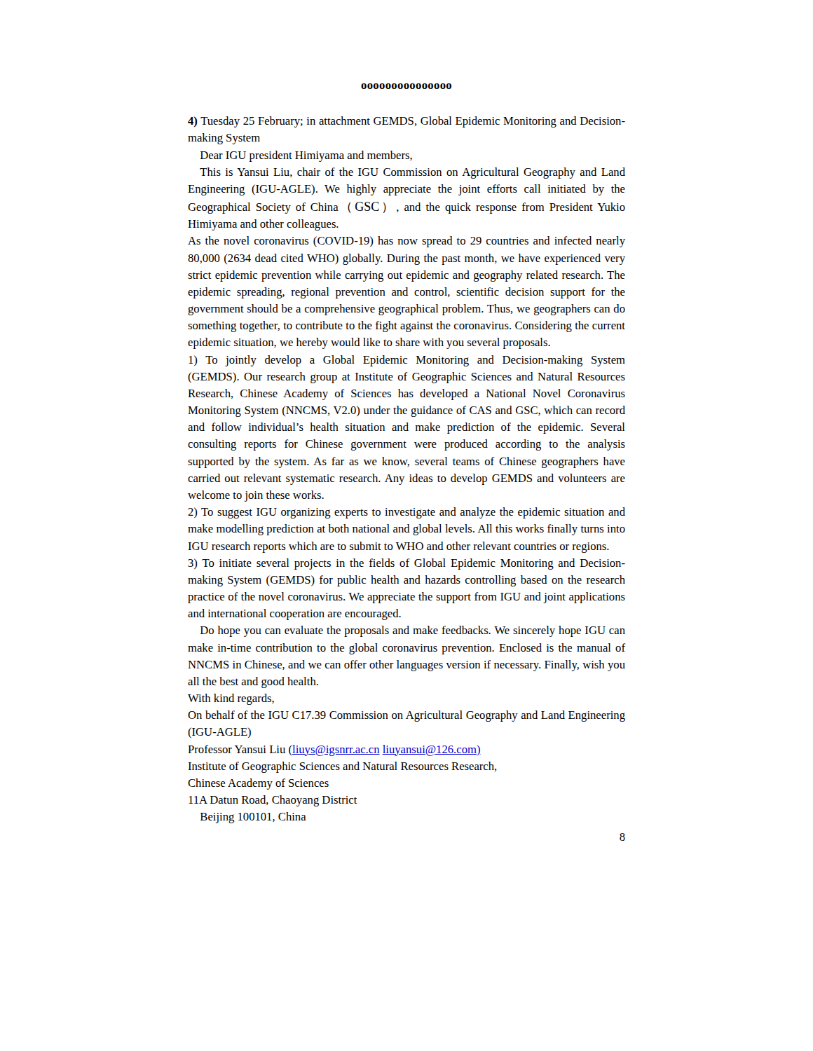ooooooooooooooo
4) Tuesday 25 February; in attachment GEMDS, Global Epidemic Monitoring and Decision-making System
Dear IGU president Himiyama and members,
This is Yansui Liu, chair of the IGU Commission on Agricultural Geography and Land Engineering (IGU-AGLE). We highly appreciate the joint efforts call initiated by the Geographical Society of China（GSC）, and the quick response from President Yukio Himiyama and other colleagues.
As the novel coronavirus (COVID-19) has now spread to 29 countries and infected nearly 80,000 (2634 dead cited WHO) globally. During the past month, we have experienced very strict epidemic prevention while carrying out epidemic and geography related research. The epidemic spreading, regional prevention and control, scientific decision support for the government should be a comprehensive geographical problem. Thus, we geographers can do something together, to contribute to the fight against the coronavirus. Considering the current epidemic situation, we hereby would like to share with you several proposals.
1) To jointly develop a Global Epidemic Monitoring and Decision-making System (GEMDS). Our research group at Institute of Geographic Sciences and Natural Resources Research, Chinese Academy of Sciences has developed a National Novel Coronavirus Monitoring System (NNCMS, V2.0) under the guidance of CAS and GSC, which can record and follow individual’s health situation and make prediction of the epidemic. Several consulting reports for Chinese government were produced according to the analysis supported by the system. As far as we know, several teams of Chinese geographers have carried out relevant systematic research. Any ideas to develop GEMDS and volunteers are welcome to join these works.
2) To suggest IGU organizing experts to investigate and analyze the epidemic situation and make modelling prediction at both national and global levels. All this works finally turns into IGU research reports which are to submit to WHO and other relevant countries or regions.
3) To initiate several projects in the fields of Global Epidemic Monitoring and Decision-making System (GEMDS) for public health and hazards controlling based on the research practice of the novel coronavirus. We appreciate the support from IGU and joint applications and international cooperation are encouraged.
Do hope you can evaluate the proposals and make feedbacks. We sincerely hope IGU can make in-time contribution to the global coronavirus prevention. Enclosed is the manual of NNCMS in Chinese, and we can offer other languages version if necessary. Finally, wish you all the best and good health.
With kind regards,
On behalf of the IGU C17.39 Commission on Agricultural Geography and Land Engineering (IGU-AGLE)
Professor Yansui Liu (liuys@igsnrr.ac.cn liuyansui@126.com)
Institute of Geographic Sciences and Natural Resources Research,
Chinese Academy of Sciences
11A Datun Road, Chaoyang District
Beijing 100101, China
8